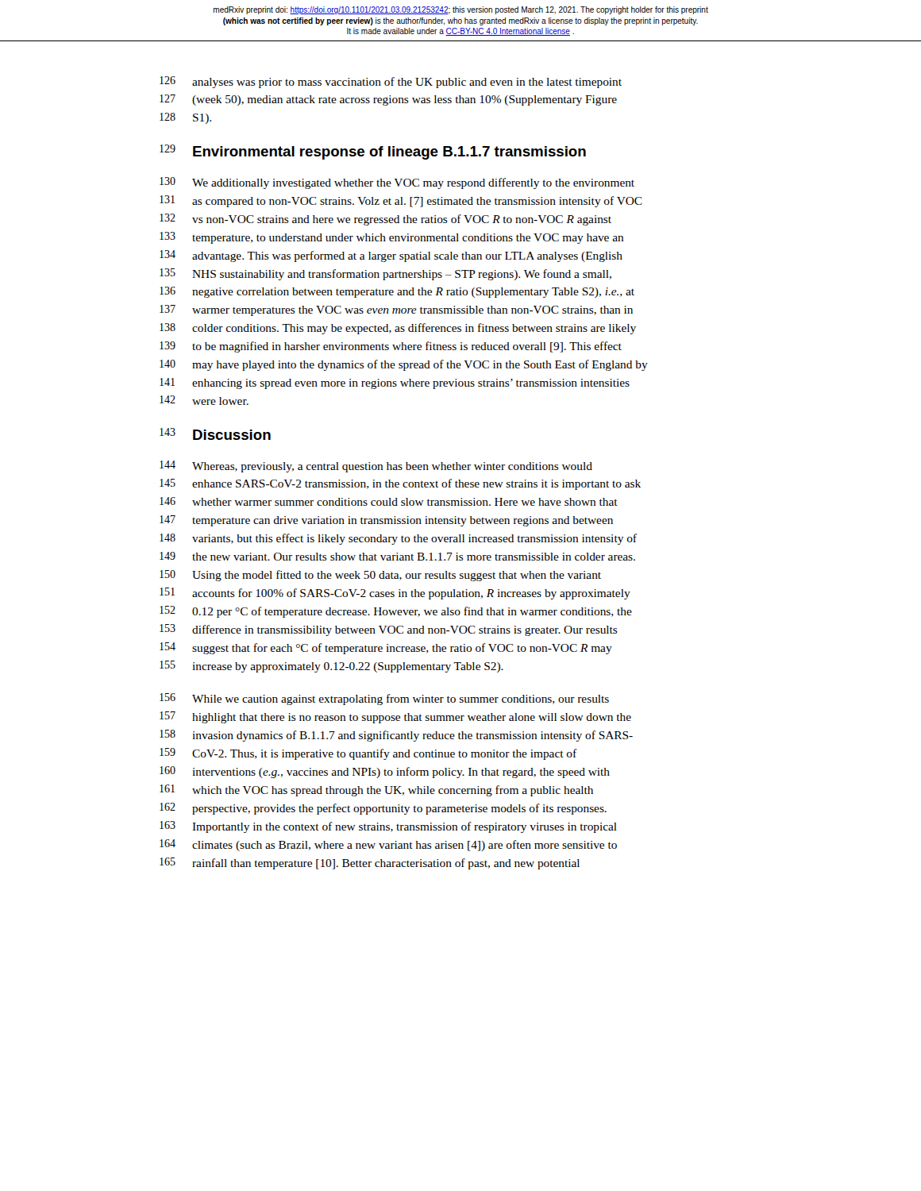medRxiv preprint doi: https://doi.org/10.1101/2021.03.09.21253242; this version posted March 12, 2021. The copyright holder for this preprint
(which was not certified by peer review) is the author/funder, who has granted medRxiv a license to display the preprint in perpetuity.
It is made available under a CC-BY-NC 4.0 International license .
126
analyses was prior to mass vaccination of the UK public and even in the latest timepoint
127
(week 50), median attack rate across regions was less than 10% (Supplementary Figure
128
S1).
129
Environmental response of lineage B.1.1.7 transmission
130
We additionally investigated whether the VOC may respond differently to the environment
131
as compared to non-VOC strains. Volz et al. [7] estimated the transmission intensity of VOC
132
vs non-VOC strains and here we regressed the ratios of VOC R to non-VOC R against
133
temperature, to understand under which environmental conditions the VOC may have an
134
advantage. This was performed at a larger spatial scale than our LTLA analyses (English
135
NHS sustainability and transformation partnerships – STP regions). We found a small,
136
negative correlation between temperature and the R ratio (Supplementary Table S2), i.e., at
137
warmer temperatures the VOC was even more transmissible than non-VOC strains, than in
138
colder conditions. This may be expected, as differences in fitness between strains are likely
139
to be magnified in harsher environments where fitness is reduced overall [9]. This effect
140
may have played into the dynamics of the spread of the VOC in the South East of England by
141
enhancing its spread even more in regions where previous strains’ transmission intensities
142
were lower.
143
Discussion
144
Whereas, previously, a central question has been whether winter conditions would
145
enhance SARS-CoV-2 transmission, in the context of these new strains it is important to ask
146
whether warmer summer conditions could slow transmission. Here we have shown that
147
temperature can drive variation in transmission intensity between regions and between
148
variants, but this effect is likely secondary to the overall increased transmission intensity of
149
the new variant. Our results show that variant B.1.1.7 is more transmissible in colder areas.
150
Using the model fitted to the week 50 data, our results suggest that when the variant
151
accounts for 100% of SARS-CoV-2 cases in the population, R increases by approximately
152
0.12 per °C of temperature decrease. However, we also find that in warmer conditions, the
153
difference in transmissibility between VOC and non-VOC strains is greater. Our results
154
suggest that for each °C of temperature increase, the ratio of VOC to non-VOC R may
155
increase by approximately 0.12-0.22 (Supplementary Table S2).
156
While we caution against extrapolating from winter to summer conditions, our results
157
highlight that there is no reason to suppose that summer weather alone will slow down the
158
invasion dynamics of B.1.1.7 and significantly reduce the transmission intensity of SARS-
159
CoV-2. Thus, it is imperative to quantify and continue to monitor the impact of
160
interventions (e.g., vaccines and NPIs) to inform policy. In that regard, the speed with
161
which the VOC has spread through the UK, while concerning from a public health
162
perspective, provides the perfect opportunity to parameterise models of its responses.
163
Importantly in the context of new strains, transmission of respiratory viruses in tropical
164
climates (such as Brazil, where a new variant has arisen [4]) are often more sensitive to
165
rainfall than temperature [10]. Better characterisation of past, and new potential